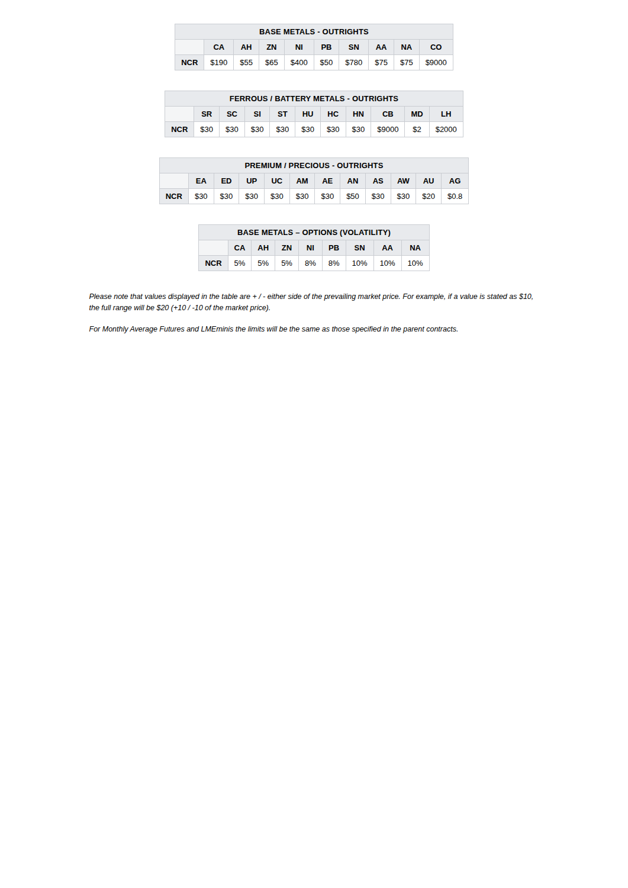BASE METALS - OUTRIGHTS
| | CA | AH | ZN | NI | PB | SN | AA | NA | CO |
| --- | --- | --- | --- | --- | --- | --- | --- | --- | --- |
| NCR | $190 | $55 | $65 | $400 | $50 | $780 | $75 | $75 | $9000 |
FERROUS / BATTERY METALS - OUTRIGHTS
| | SR | SC | SI | ST | HU | HC | HN | CB | MD | LH |
| --- | --- | --- | --- | --- | --- | --- | --- | --- | --- | --- |
| NCR | $30 | $30 | $30 | $30 | $30 | $30 | $30 | $9000 | $2 | $2000 |
PREMIUM / PRECIOUS - OUTRIGHTS
| | EA | ED | UP | UC | AM | AE | AN | AS | AW | AU | AG |
| --- | --- | --- | --- | --- | --- | --- | --- | --- | --- | --- | --- |
| NCR | $30 | $30 | $30 | $30 | $30 | $30 | $50 | $30 | $30 | $20 | $0.8 |
BASE METALS – OPTIONS (VOLATILITY)
| | CA | AH | ZN | NI | PB | SN | AA | NA |
| --- | --- | --- | --- | --- | --- | --- | --- | --- |
| NCR | 5% | 5% | 5% | 8% | 8% | 10% | 10% | 10% |
Please note that values displayed in the table are + / - either side of the prevailing market price. For example, if a value is stated as $10, the full range will be $20 (+10 / -10 of the market price).
For Monthly Average Futures and LMEminis the limits will be the same as those specified in the parent contracts.